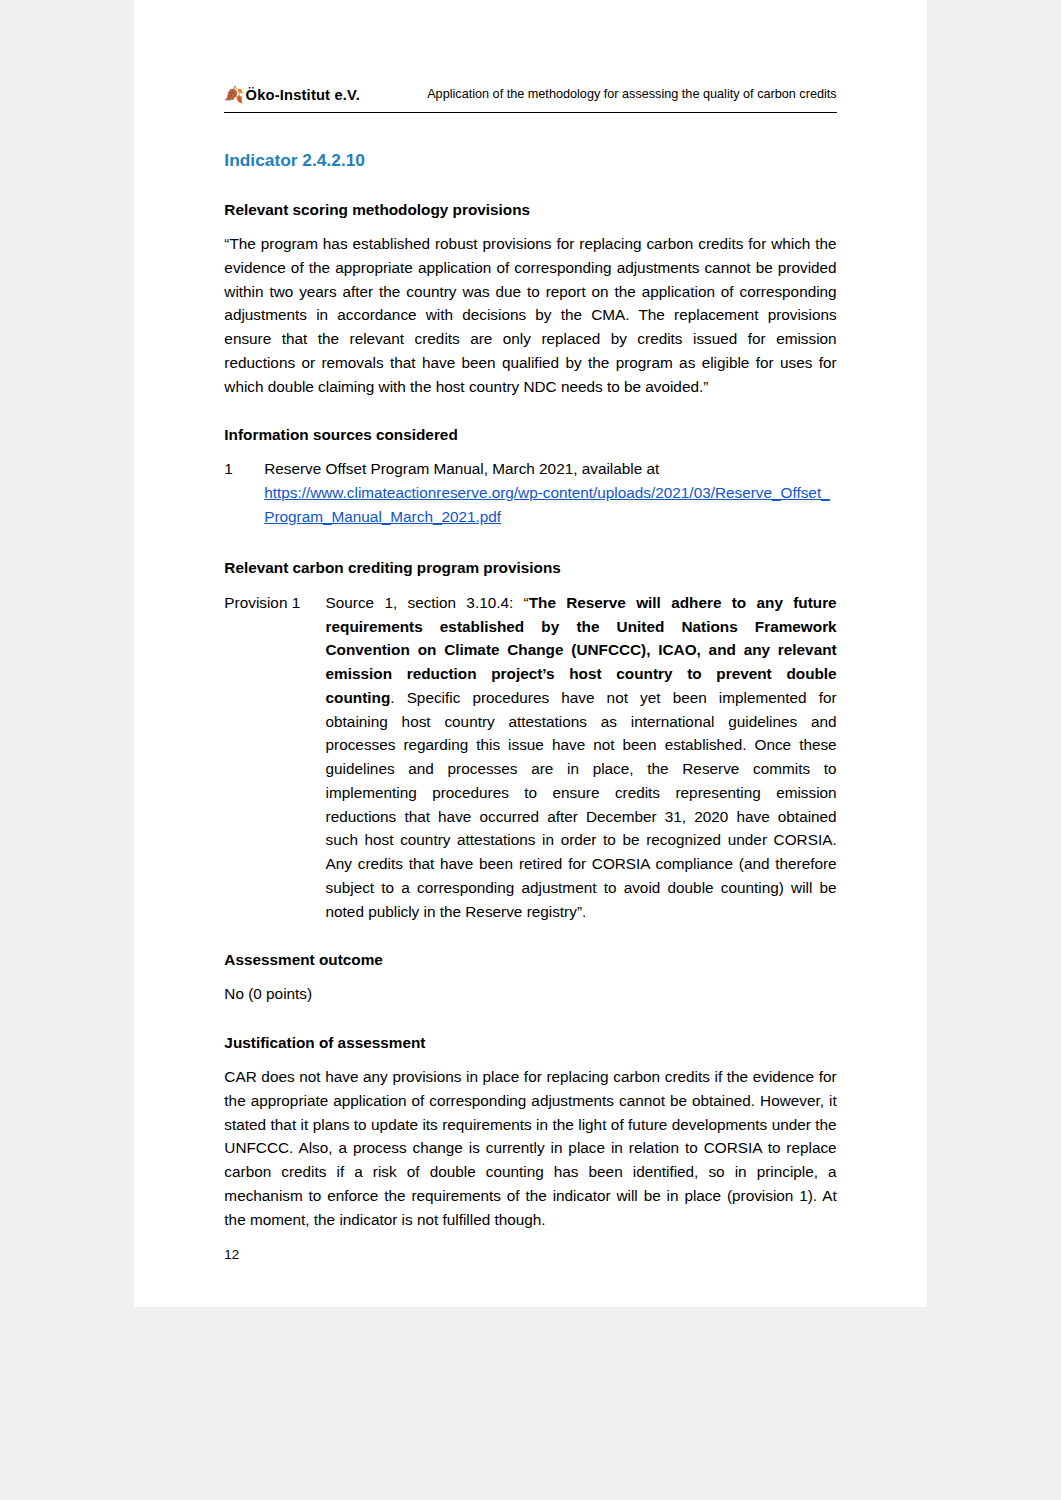🍂Öko-Institut e.V.
Application of the methodology for assessing the quality of carbon credits
Indicator 2.4.2.10
Relevant scoring methodology provisions
“The program has established robust provisions for replacing carbon credits for which the evidence of the appropriate application of corresponding adjustments cannot be provided within two years after the country was due to report on the application of corresponding adjustments in accordance with decisions by the CMA. The replacement provisions ensure that the relevant credits are only replaced by credits issued for emission reductions or removals that have been qualified by the program as eligible for uses for which double claiming with the host country NDC needs to be avoided.”
Information sources considered
1
Reserve Offset Program Manual, March 2021, available at
https://www.climateactionreserve.org/wp-content/uploads/2021/03/Reserve_Offset_Program_Manual_March_2021.pdf
Relevant carbon crediting program provisions
Provision 1
Source 1, section 3.10.4: “The Reserve will adhere to any future requirements established by the United Nations Framework Convention on Climate Change (UNFCCC), ICAO, and any relevant emission reduction project’s host country to prevent double counting. Specific procedures have not yet been implemented for obtaining host country attestations as international guidelines and processes regarding this issue have not been established. Once these guidelines and processes are in place, the Reserve commits to implementing procedures to ensure credits representing emission reductions that have occurred after December 31, 2020 have obtained such host country attestations in order to be recognized under CORSIA. Any credits that have been retired for CORSIA compliance (and therefore subject to a corresponding adjustment to avoid double counting) will be noted publicly in the Reserve registry”.
Assessment outcome
No (0 points)
Justification of assessment
CAR does not have any provisions in place for replacing carbon credits if the evidence for the appropriate application of corresponding adjustments cannot be obtained. However, it stated that it plans to update its requirements in the light of future developments under the UNFCCC. Also, a process change is currently in place in relation to CORSIA to replace carbon credits if a risk of double counting has been identified, so in principle, a mechanism to enforce the requirements of the indicator will be in place (provision 1). At the moment, the indicator is not fulfilled though.
12